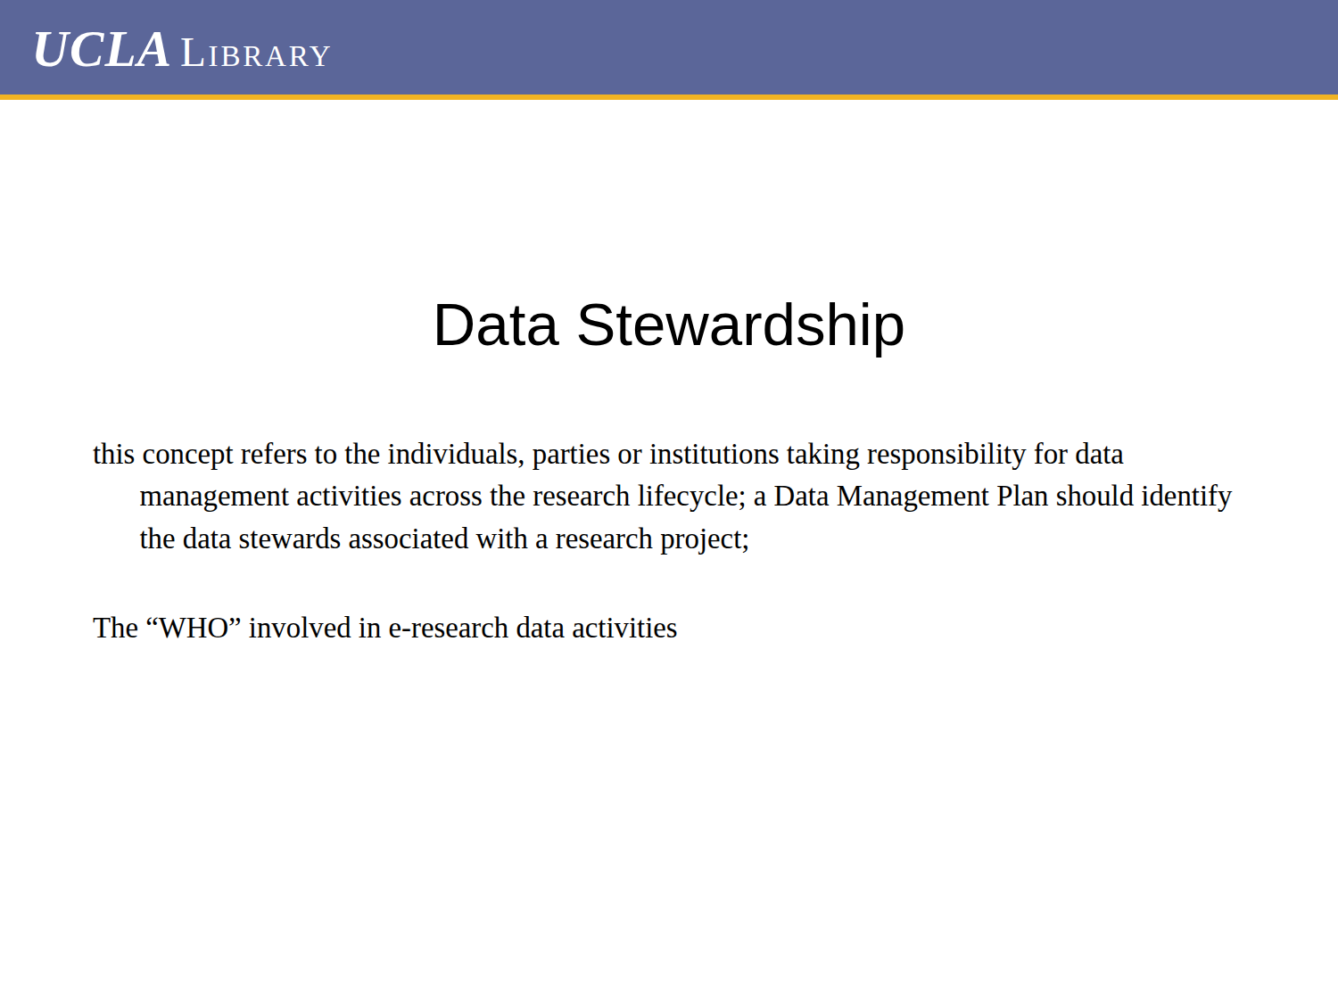UCLA Library
Data Stewardship
this concept refers to the individuals, parties or institutions taking responsibility for data management activities across the research lifecycle; a Data Management Plan should identify the data stewards associated with a research project;
The “WHO” involved in e-research data activities